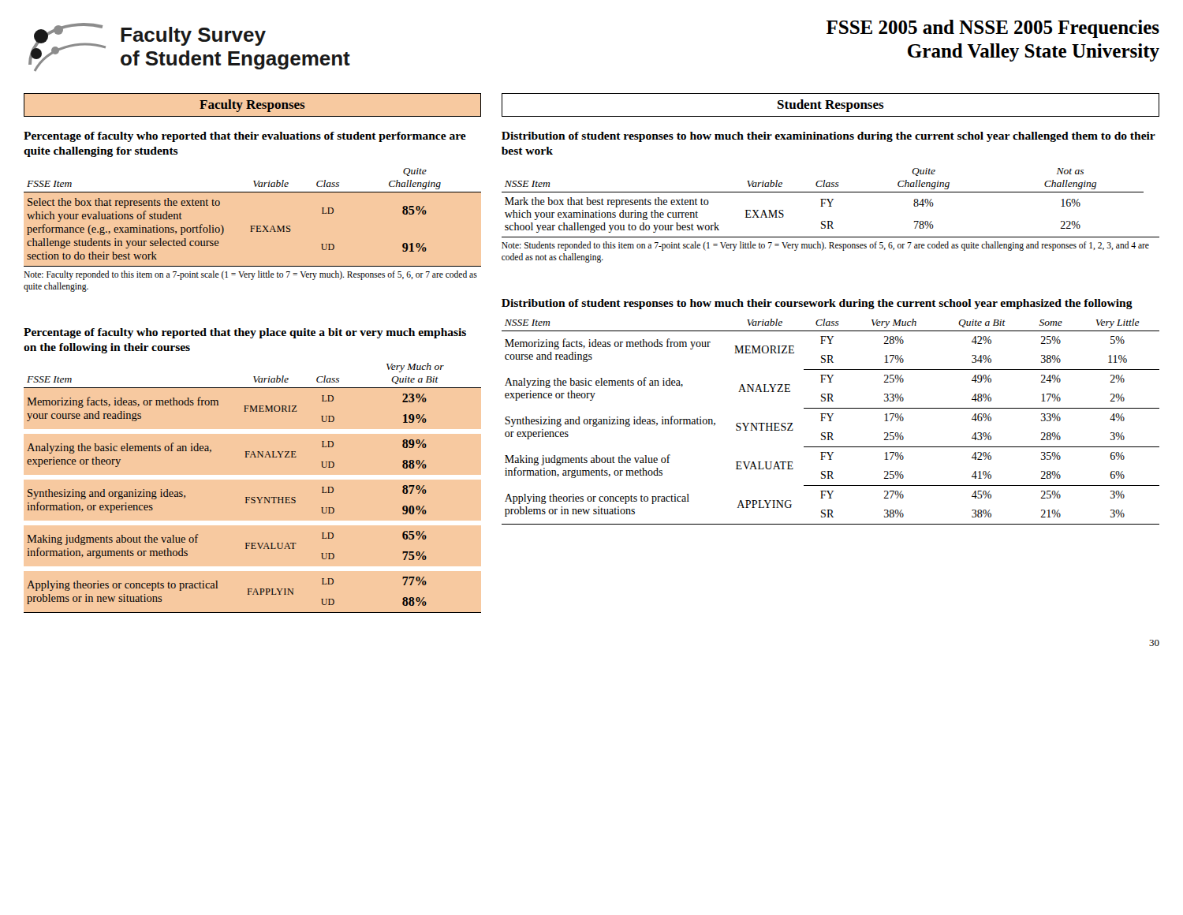Faculty Survey
of Student Engagement
FSSE 2005 and NSSE 2005 Frequencies
Grand Valley State University
Faculty Responses
Percentage of faculty who reported that their evaluations of student performance are quite challenging for students
| FSSE Item | Variable | Class | Quite Challenging |
| --- | --- | --- | --- |
| Select the box that represents the extent to which your evaluations of student performance (e.g., examinations, portfolio) challenge students in your selected course section to do their best work | FEXAMS | LD | 85% |
| UD | 91% |
Note: Faculty reponded to this item on a 7-point scale (1 = Very little to 7 = Very much). Responses of 5, 6, or 7 are coded as quite challenging.
Percentage of faculty who reported that they place quite a bit or very much emphasis on the following in their courses
| FSSE Item | Variable | Class | Very Much or Quite a Bit |
| --- | --- | --- | --- |
| Memorizing facts, ideas, or methods from your course and readings | FMEMORIZ | LD | 23% |
| UD | 19% |
| Analyzing the basic elements of an idea, experience or theory | FANALYZE | LD | 89% |
| UD | 88% |
| Synthesizing and organizing ideas, information, or experiences | FSYNTHES | LD | 87% |
| UD | 90% |
| Making judgments about the value of information, arguments or methods | FEVALUAT | LD | 65% |
| UD | 75% |
| Applying theories or concepts to practical problems or in new situations | FAPPLYIN | LD | 77% |
| UD | 88% |
Student Responses
Distribution of student responses to how much their examininations during the current schol year challenged them to do their best work
| NSSE Item | Variable | Class | Quite Challenging | Not as Challenging | |
| --- | --- | --- | --- | --- | --- |
| Mark the box that best represents the extent to which your examinations during the current school year challenged you to do your best work | EXAMS | FY | 84% | 16% | |
| SR | 78% | 22% | |
Note: Students reponded to this item on a 7-point scale (1 = Very little to 7 = Very much). Responses of 5, 6, or 7 are coded as quite challenging and responses of 1, 2, 3, and 4 are coded as not as challenging.
Distribution of student responses to how much their coursework during the current school year emphasized the following
| NSSE Item | Variable | Class | Very Much | Quite a Bit | Some | Very Little |
| --- | --- | --- | --- | --- | --- | --- |
| Memorizing facts, ideas or methods from your course and readings | MEMORIZE | FY | 28% | 42% | 25% | 5% |
| SR | 17% | 34% | 38% | 11% |
| Analyzing the basic elements of an idea, experience or theory | ANALYZE | FY | 25% | 49% | 24% | 2% |
| SR | 33% | 48% | 17% | 2% |
| Synthesizing and organizing ideas, information, or experiences | SYNTHESZ | FY | 17% | 46% | 33% | 4% |
| SR | 25% | 43% | 28% | 3% |
| Making judgments about the value of information, arguments, or methods | EVALUATE | FY | 17% | 42% | 35% | 6% |
| SR | 25% | 41% | 28% | 6% |
| Applying theories or concepts to practical problems or in new situations | APPLYING | FY | 27% | 45% | 25% | 3% |
| SR | 38% | 38% | 21% | 3% |
30